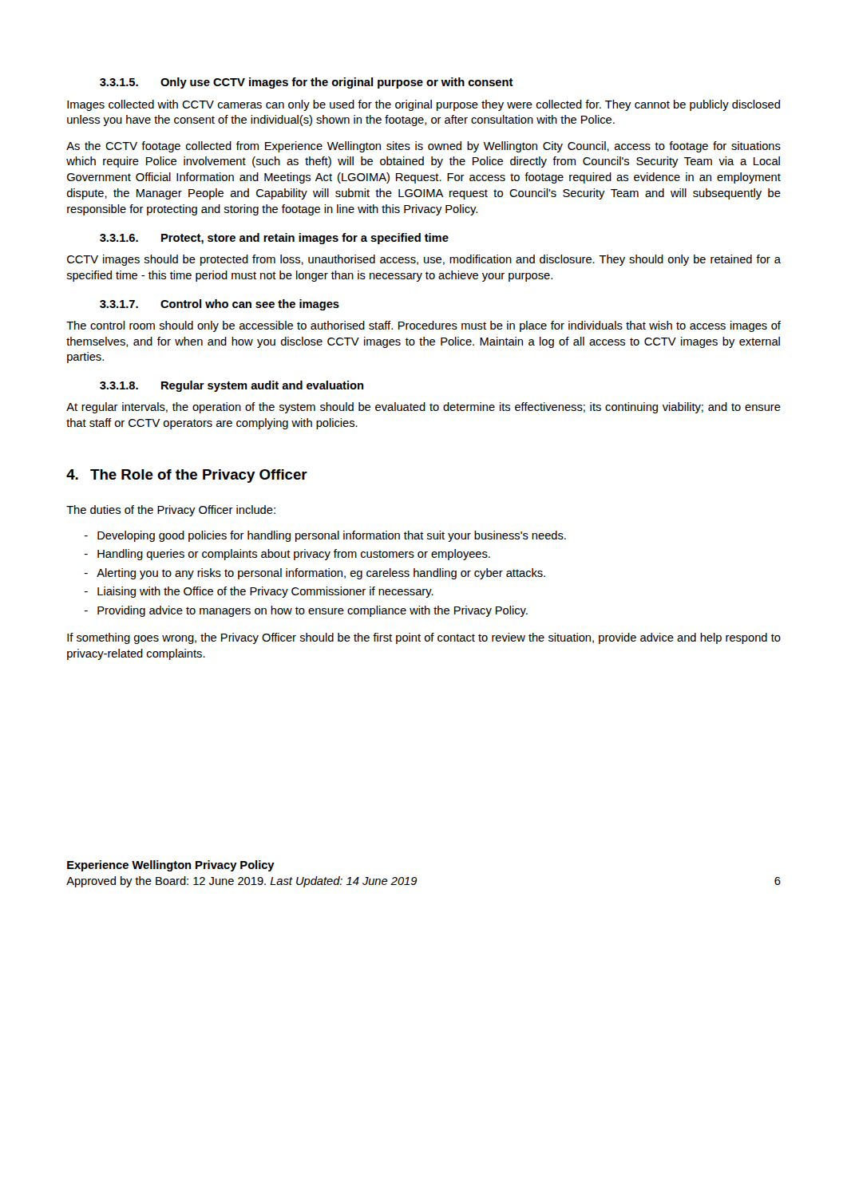3.3.1.5. Only use CCTV images for the original purpose or with consent
Images collected with CCTV cameras can only be used for the original purpose they were collected for. They cannot be publicly disclosed unless you have the consent of the individual(s) shown in the footage, or after consultation with the Police.
As the CCTV footage collected from Experience Wellington sites is owned by Wellington City Council, access to footage for situations which require Police involvement (such as theft) will be obtained by the Police directly from Council's Security Team via a Local Government Official Information and Meetings Act (LGOIMA) Request. For access to footage required as evidence in an employment dispute, the Manager People and Capability will submit the LGOIMA request to Council's Security Team and will subsequently be responsible for protecting and storing the footage in line with this Privacy Policy.
3.3.1.6. Protect, store and retain images for a specified time
CCTV images should be protected from loss, unauthorised access, use, modification and disclosure. They should only be retained for a specified time - this time period must not be longer than is necessary to achieve your purpose.
3.3.1.7. Control who can see the images
The control room should only be accessible to authorised staff. Procedures must be in place for individuals that wish to access images of themselves, and for when and how you disclose CCTV images to the Police. Maintain a log of all access to CCTV images by external parties.
3.3.1.8. Regular system audit and evaluation
At regular intervals, the operation of the system should be evaluated to determine its effectiveness; its continuing viability; and to ensure that staff or CCTV operators are complying with policies.
4. The Role of the Privacy Officer
The duties of the Privacy Officer include:
Developing good policies for handling personal information that suit your business's needs.
Handling queries or complaints about privacy from customers or employees.
Alerting you to any risks to personal information, eg careless handling or cyber attacks.
Liaising with the Office of the Privacy Commissioner if necessary.
Providing advice to managers on how to ensure compliance with the Privacy Policy.
If something goes wrong, the Privacy Officer should be the first point of contact to review the situation, provide advice and help respond to privacy-related complaints.
Experience Wellington Privacy Policy
Approved by the Board: 12 June 2019. Last Updated: 14 June 20196